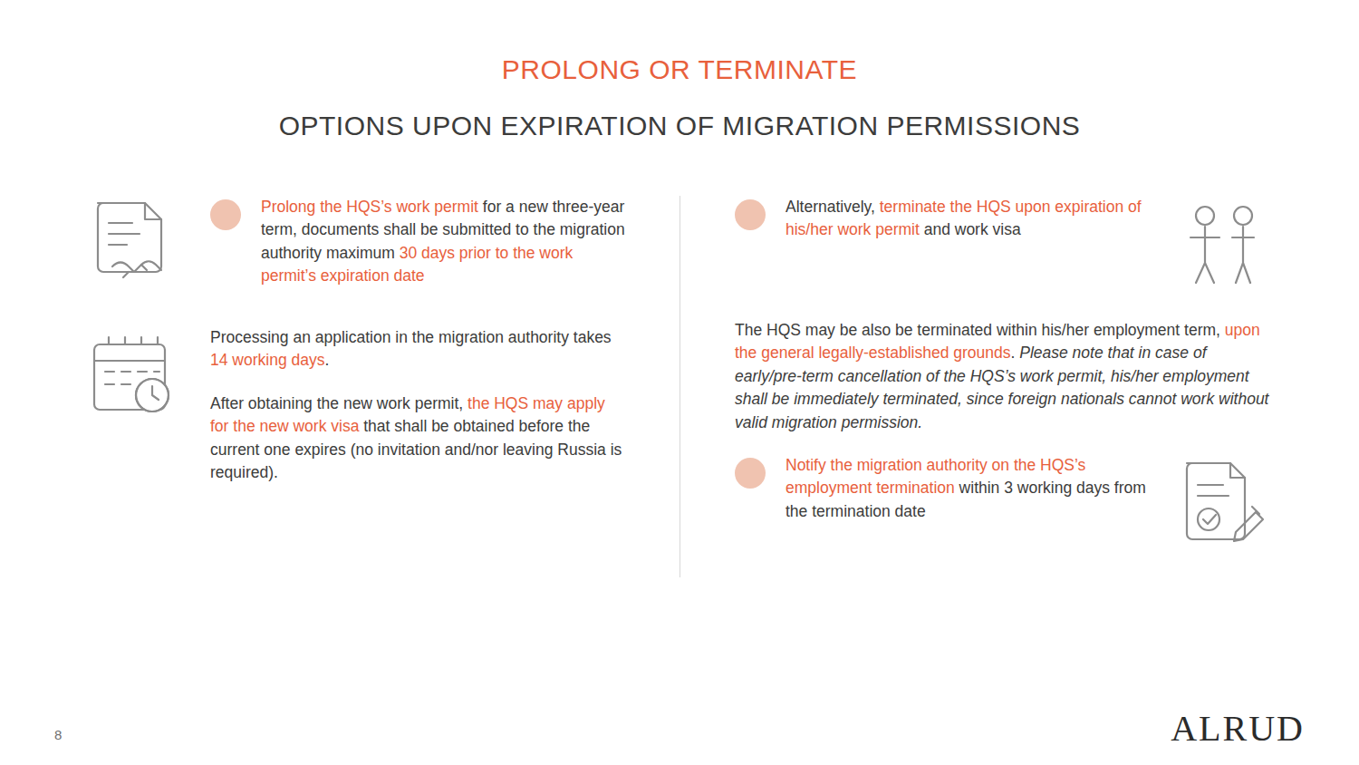PROLONG OR TERMINATE
OPTIONS UPON EXPIRATION OF MIGRATION PERMISSIONS
Prolong the HQS’s work permit for a new three-year term, documents shall be submitted to the migration authority maximum 30 days prior to the work permit’s expiration date
Processing an application in the migration authority takes 14 working days.
After obtaining the new work permit, the HQS may apply for the new work visa that shall be obtained before the current one expires (no invitation and/nor leaving Russia is required).
Alternatively, terminate the HQS upon expiration of his/her work permit and work visa
The HQS may be also be terminated within his/her employment term, upon the general legally-established grounds. Please note that in case of early/pre-term cancellation of the HQS’s work permit, his/her employment shall be immediately terminated, since foreign nationals cannot work without valid migration permission.
Notify the migration authority on the HQS’s employment termination within 3 working days from the termination date
8
ALRUD